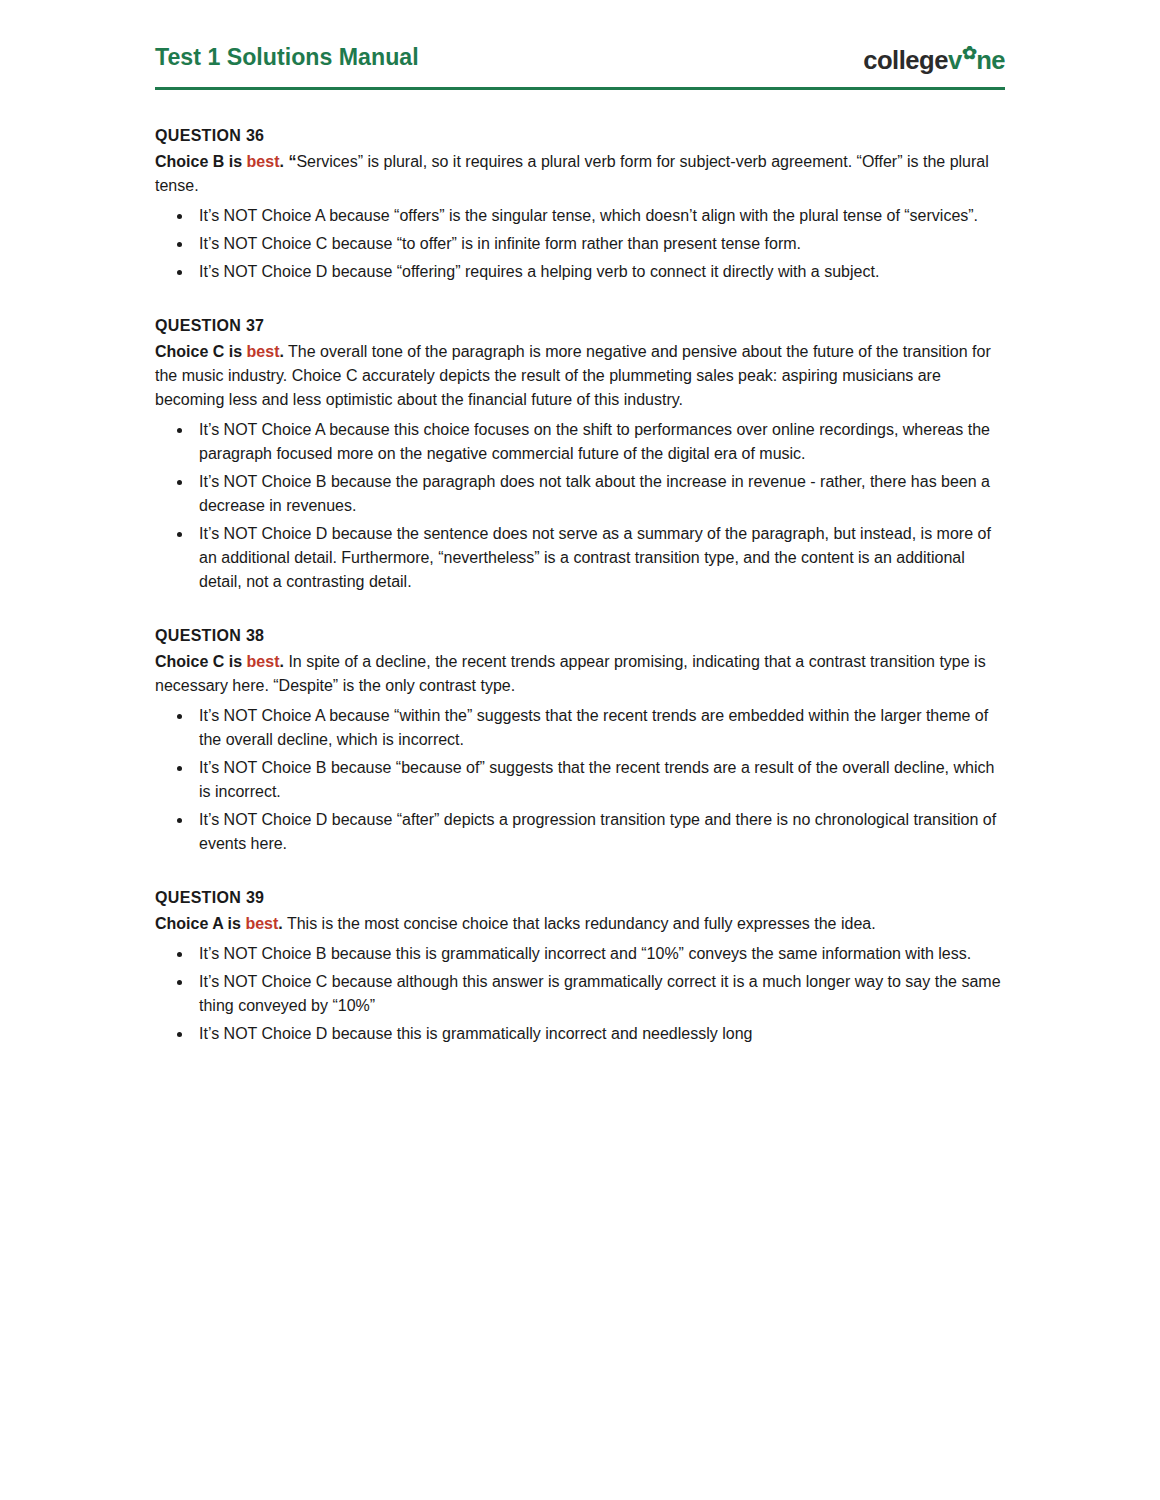Test 1 Solutions Manual
college v✿ne
QUESTION 36
Choice B is best. “Services” is plural, so it requires a plural verb form for subject-verb agreement. “Offer” is the plural tense.
It’s NOT Choice A because “offers” is the singular tense, which doesn’t align with the plural tense of “services”.
It’s NOT Choice C because “to offer” is in infinite form rather than present tense form.
It’s NOT Choice D because “offering” requires a helping verb to connect it directly with a subject.
QUESTION 37
Choice C is best. The overall tone of the paragraph is more negative and pensive about the future of the transition for the music industry. Choice C accurately depicts the result of the plummeting sales peak: aspiring musicians are becoming less and less optimistic about the financial future of this industry.
It’s NOT Choice A because this choice focuses on the shift to performances over online recordings, whereas the paragraph focused more on the negative commercial future of the digital era of music.
It’s NOT Choice B because the paragraph does not talk about the increase in revenue - rather, there has been a decrease in revenues.
It’s NOT Choice D because the sentence does not serve as a summary of the paragraph, but instead, is more of an additional detail. Furthermore, “nevertheless” is a contrast transition type, and the content is an additional detail, not a contrasting detail.
QUESTION 38
Choice C is best. In spite of a decline, the recent trends appear promising, indicating that a contrast transition type is necessary here. “Despite” is the only contrast type.
It’s NOT Choice A because “within the” suggests that the recent trends are embedded within the larger theme of the overall decline, which is incorrect.
It’s NOT Choice B because “because of” suggests that the recent trends are a result of the overall decline, which is incorrect.
It’s NOT Choice D because “after” depicts a progression transition type and there is no chronological transition of events here.
QUESTION 39
Choice A is best. This is the most concise choice that lacks redundancy and fully expresses the idea.
It’s NOT Choice B because this is grammatically incorrect and “10%” conveys the same information with less.
It’s NOT Choice C because although this answer is grammatically correct it is a much longer way to say the same thing conveyed by “10%”
It’s NOT Choice D because this is grammatically incorrect and needlessly long